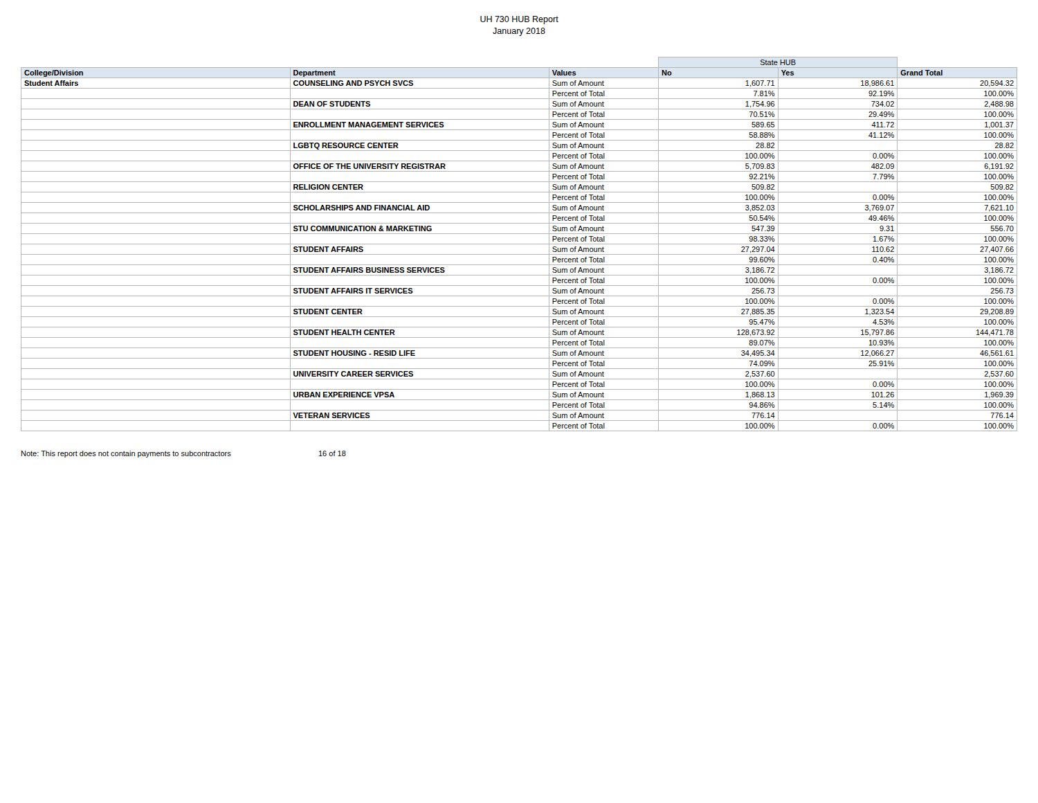UH 730 HUB Report
January 2018
| | | | State HUB | |
| --- | --- | --- | --- | --- |
| College/Division | Department | Values | No | Yes | Grand Total |
| Student Affairs | COUNSELING AND PSYCH SVCS | Sum of Amount | 1,607.71 | 18,986.61 | 20,594.32 |
| | | Percent of Total | 7.81% | 92.19% | 100.00% |
| | DEAN OF STUDENTS | Sum of Amount | 1,754.96 | 734.02 | 2,488.98 |
| | | Percent of Total | 70.51% | 29.49% | 100.00% |
| | ENROLLMENT MANAGEMENT SERVICES | Sum of Amount | 589.65 | 411.72 | 1,001.37 |
| | | Percent of Total | 58.88% | 41.12% | 100.00% |
| | LGBTQ RESOURCE CENTER | Sum of Amount | 28.82 | | 28.82 |
| | | Percent of Total | 100.00% | 0.00% | 100.00% |
| | OFFICE OF THE UNIVERSITY REGISTRAR | Sum of Amount | 5,709.83 | 482.09 | 6,191.92 |
| | | Percent of Total | 92.21% | 7.79% | 100.00% |
| | RELIGION CENTER | Sum of Amount | 509.82 | | 509.82 |
| | | Percent of Total | 100.00% | 0.00% | 100.00% |
| | SCHOLARSHIPS AND FINANCIAL AID | Sum of Amount | 3,852.03 | 3,769.07 | 7,621.10 |
| | | Percent of Total | 50.54% | 49.46% | 100.00% |
| | STU COMMUNICATION & MARKETING | Sum of Amount | 547.39 | 9.31 | 556.70 |
| | | Percent of Total | 98.33% | 1.67% | 100.00% |
| | STUDENT AFFAIRS | Sum of Amount | 27,297.04 | 110.62 | 27,407.66 |
| | | Percent of Total | 99.60% | 0.40% | 100.00% |
| | STUDENT AFFAIRS BUSINESS SERVICES | Sum of Amount | 3,186.72 | | 3,186.72 |
| | | Percent of Total | 100.00% | 0.00% | 100.00% |
| | STUDENT AFFAIRS IT SERVICES | Sum of Amount | 256.73 | | 256.73 |
| | | Percent of Total | 100.00% | 0.00% | 100.00% |
| | STUDENT CENTER | Sum of Amount | 27,885.35 | 1,323.54 | 29,208.89 |
| | | Percent of Total | 95.47% | 4.53% | 100.00% |
| | STUDENT HEALTH CENTER | Sum of Amount | 128,673.92 | 15,797.86 | 144,471.78 |
| | | Percent of Total | 89.07% | 10.93% | 100.00% |
| | STUDENT HOUSING - RESID LIFE | Sum of Amount | 34,495.34 | 12,066.27 | 46,561.61 |
| | | Percent of Total | 74.09% | 25.91% | 100.00% |
| | UNIVERSITY CAREER SERVICES | Sum of Amount | 2,537.60 | | 2,537.60 |
| | | Percent of Total | 100.00% | 0.00% | 100.00% |
| | URBAN EXPERIENCE VPSA | Sum of Amount | 1,868.13 | 101.26 | 1,969.39 |
| | | Percent of Total | 94.86% | 5.14% | 100.00% |
| | VETERAN SERVICES | Sum of Amount | 776.14 | | 776.14 |
| | | Percent of Total | 100.00% | 0.00% | 100.00% |
Note: This report does not contain payments to subcontractors
16 of 18